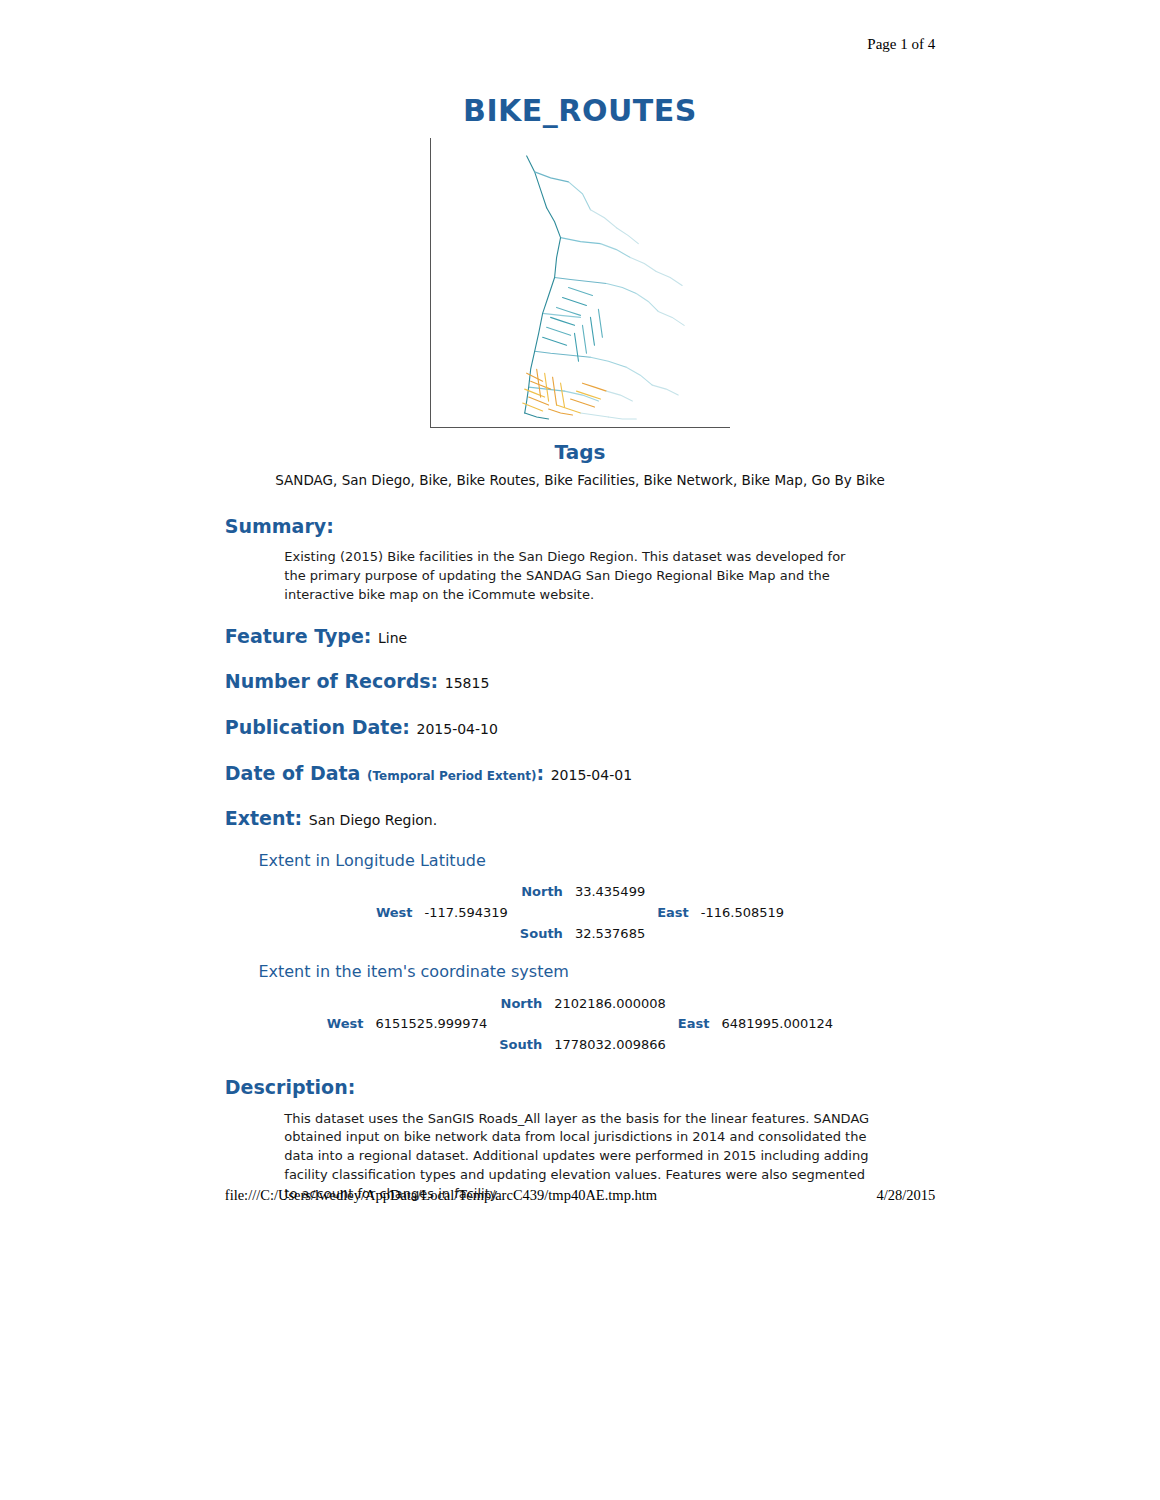Page 1 of 4
BIKE_ROUTES
Tags
SANDAG, San Diego, Bike, Bike Routes, Bike Facilities, Bike Network, Bike Map, Go By Bike
Summary:
Existing (2015) Bike facilities in the San Diego Region. This dataset was developed for the primary purpose of updating the SANDAG San Diego Regional Bike Map and the interactive bike map on the iCommute website.
Feature Type: Line
Number of Records: 15815
Publication Date: 2015-04-10
Date of Data (Temporal Period Extent): 2015-04-01
Extent: San Diego Region.
Extent in Longitude Latitude
| | | North | 33.435499 | | |
| West | -117.594319 | | | East | -116.508519 |
| | | South | 32.537685 | | |
Extent in the item's coordinate system
| | | North | 2102186.000008 | | |
| West | 6151525.999974 | | | East | 6481995.000124 |
| | | South | 1778032.009866 | | |
Description:
This dataset uses the SanGIS Roads_All layer as the basis for the linear features. SANDAG obtained input on bike network data from local jurisdictions in 2014 and consolidated the data into a regional dataset. Additional updates were performed in 2015 including adding facility classification types and updating elevation values. Features were also segmented to account for changes in facility
file:///C:/Users/lwedley/AppData/Local/Temp/arcC439/tmp40AE.tmp.htm 4/28/2015